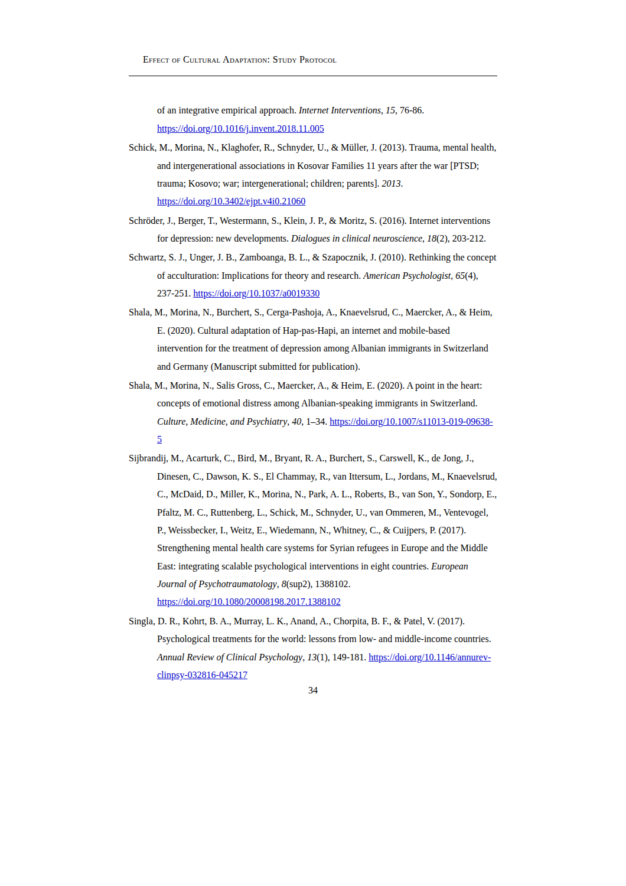Effect of Cultural Adaptation: Study Protocol
of an integrative empirical approach. Internet Interventions, 15, 76-86. https://doi.org/10.1016/j.invent.2018.11.005
Schick, M., Morina, N., Klaghofer, R., Schnyder, U., & Müller, J. (2013). Trauma, mental health, and intergenerational associations in Kosovar Families 11 years after the war [PTSD; trauma; Kosovo; war; intergenerational; children; parents]. 2013. https://doi.org/10.3402/ejpt.v4i0.21060
Schröder, J., Berger, T., Westermann, S., Klein, J. P., & Moritz, S. (2016). Internet interventions for depression: new developments. Dialogues in clinical neuroscience, 18(2), 203-212.
Schwartz, S. J., Unger, J. B., Zamboanga, B. L., & Szapocznik, J. (2010). Rethinking the concept of acculturation: Implications for theory and research. American Psychologist, 65(4), 237-251. https://doi.org/10.1037/a0019330
Shala, M., Morina, N., Burchert, S., Cerga-Pashoja, A., Knaevelsrud, C., Maercker, A., & Heim, E. (2020). Cultural adaptation of Hap-pas-Hapi, an internet and mobile-based intervention for the treatment of depression among Albanian immigrants in Switzerland and Germany (Manuscript submitted for publication).
Shala, M., Morina, N., Salis Gross, C., Maercker, A., & Heim, E. (2020). A point in the heart: concepts of emotional distress among Albanian-speaking immigrants in Switzerland. Culture, Medicine, and Psychiatry, 40, 1–34. https://doi.org/10.1007/s11013-019-09638-5
Sijbrandij, M., Acarturk, C., Bird, M., Bryant, R. A., Burchert, S., Carswell, K., de Jong, J., Dinesen, C., Dawson, K. S., El Chammay, R., van Ittersum, L., Jordans, M., Knaevelsrud, C., McDaid, D., Miller, K., Morina, N., Park, A. L., Roberts, B., van Son, Y., Sondorp, E., Pfaltz, M. C., Ruttenberg, L., Schick, M., Schnyder, U., van Ommeren, M., Ventevogel, P., Weissbecker, I., Weitz, E., Wiedemann, N., Whitney, C., & Cuijpers, P. (2017). Strengthening mental health care systems for Syrian refugees in Europe and the Middle East: integrating scalable psychological interventions in eight countries. European Journal of Psychotraumatology, 8(sup2), 1388102. https://doi.org/10.1080/20008198.2017.1388102
Singla, D. R., Kohrt, B. A., Murray, L. K., Anand, A., Chorpita, B. F., & Patel, V. (2017). Psychological treatments for the world: lessons from low- and middle-income countries. Annual Review of Clinical Psychology, 13(1), 149-181. https://doi.org/10.1146/annurev-clinpsy-032816-045217
34